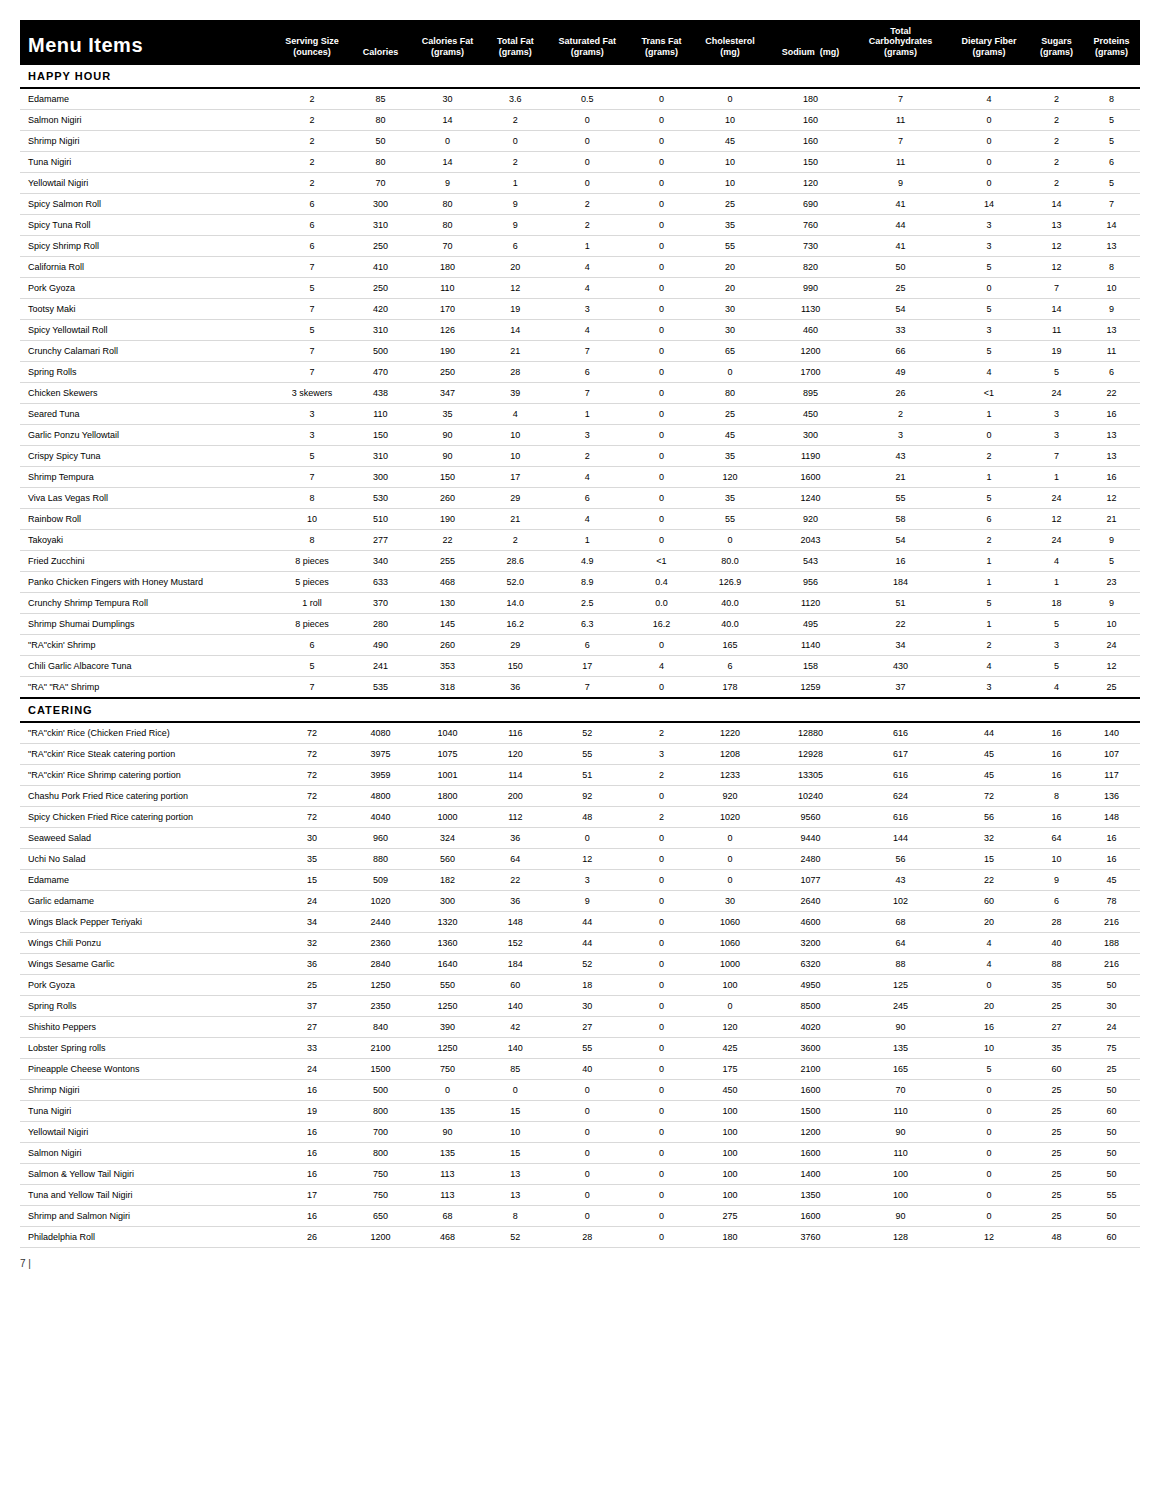| Menu Items | Serving Size (ounces) | Calories | Calories Fat (grams) | Total Fat (grams) | Saturated Fat (grams) | Trans Fat (grams) | Cholesterol (mg) | Sodium (mg) | Total Carbohydrates (grams) | Dietary Fiber (grams) | Sugars (grams) | Proteins (grams) |
| --- | --- | --- | --- | --- | --- | --- | --- | --- | --- | --- | --- | --- |
| HAPPY HOUR |
| Edamame | 2 | 85 | 30 | 3.6 | 0.5 | 0 | 0 | 180 | 7 | 4 | 2 | 8 |
| Salmon Nigiri | 2 | 80 | 14 | 2 | 0 | 0 | 10 | 160 | 11 | 0 | 2 | 5 |
| Shrimp Nigiri | 2 | 50 | 0 | 0 | 0 | 0 | 45 | 160 | 7 | 0 | 2 | 5 |
| Tuna Nigiri | 2 | 80 | 14 | 2 | 0 | 0 | 10 | 150 | 11 | 0 | 2 | 6 |
| Yellowtail Nigiri | 2 | 70 | 9 | 1 | 0 | 0 | 10 | 120 | 9 | 0 | 2 | 5 |
| Spicy Salmon Roll | 6 | 300 | 80 | 9 | 2 | 0 | 25 | 690 | 41 | 14 | 14 | 7 |
| Spicy Tuna Roll | 6 | 310 | 80 | 9 | 2 | 0 | 35 | 760 | 44 | 3 | 13 | 14 |
| Spicy Shrimp Roll | 6 | 250 | 70 | 6 | 1 | 0 | 55 | 730 | 41 | 3 | 12 | 13 |
| California Roll | 7 | 410 | 180 | 20 | 4 | 0 | 20 | 820 | 50 | 5 | 12 | 8 |
| Pork Gyoza | 5 | 250 | 110 | 12 | 4 | 0 | 20 | 990 | 25 | 0 | 7 | 10 |
| Tootsy Maki | 7 | 420 | 170 | 19 | 3 | 0 | 30 | 1130 | 54 | 5 | 14 | 9 |
| Spicy Yellowtail Roll | 5 | 310 | 126 | 14 | 4 | 0 | 30 | 460 | 33 | 3 | 11 | 13 |
| Crunchy Calamari Roll | 7 | 500 | 190 | 21 | 7 | 0 | 65 | 1200 | 66 | 5 | 19 | 11 |
| Spring Rolls | 7 | 470 | 250 | 28 | 6 | 0 | 0 | 1700 | 49 | 4 | 5 | 6 |
| Chicken Skewers | 3 skewers | 438 | 347 | 39 | 7 | 0 | 80 | 895 | 26 | <1 | 24 | 22 |
| Seared Tuna | 3 | 110 | 35 | 4 | 1 | 0 | 25 | 450 | 2 | 1 | 3 | 16 |
| Garlic Ponzu Yellowtail | 3 | 150 | 90 | 10 | 3 | 0 | 45 | 300 | 3 | 0 | 3 | 13 |
| Crispy Spicy Tuna | 5 | 310 | 90 | 10 | 2 | 0 | 35 | 1190 | 43 | 2 | 7 | 13 |
| Shrimp Tempura | 7 | 300 | 150 | 17 | 4 | 0 | 120 | 1600 | 21 | 1 | 1 | 16 |
| Viva Las Vegas Roll | 8 | 530 | 260 | 29 | 6 | 0 | 35 | 1240 | 55 | 5 | 24 | 12 |
| Rainbow Roll | 10 | 510 | 190 | 21 | 4 | 0 | 55 | 920 | 58 | 6 | 12 | 21 |
| Takoyaki | 8 | 277 | 22 | 2 | 1 | 0 | 0 | 2043 | 54 | 2 | 24 | 9 |
| Fried Zucchini | 8 pieces | 340 | 255 | 28.6 | 4.9 | <1 | 80.0 | 543 | 16 | 1 | 4 | 5 |
| Panko Chicken Fingers with Honey Mustard | 5 pieces | 633 | 468 | 52.0 | 8.9 | 0.4 | 126.9 | 956 | 184 | 1 | 1 | 23 |
| Crunchy Shrimp Tempura Roll | 1 roll | 370 | 130 | 14.0 | 2.5 | 0.0 | 40.0 | 1120 | 51 | 5 | 18 | 9 |
| Shrimp Shumai Dumplings | 8 pieces | 280 | 145 | 16.2 | 6.3 | 16.2 | 40.0 | 495 | 22 | 1 | 5 | 10 |
| "RA"ckin' Shrimp | 6 | 490 | 260 | 29 | 6 | 0 | 165 | 1140 | 34 | 2 | 3 | 24 |
| Chili Garlic Albacore Tuna | 5 | 241 | 353 | 150 | 17 | 4 | 6 | 158 | 430 | 4 | 5 | 12 |
| "RA" "RA" Shrimp | 7 | 535 | 318 | 36 | 7 | 0 | 178 | 1259 | 37 | 3 | 4 | 25 |
| CATERING |
| "RA"ckin' Rice (Chicken Fried Rice) | 72 | 4080 | 1040 | 116 | 52 | 2 | 1220 | 12880 | 616 | 44 | 16 | 140 |
| "RA"ckin' Rice Steak catering portion | 72 | 3975 | 1075 | 120 | 55 | 3 | 1208 | 12928 | 617 | 45 | 16 | 107 |
| "RA"ckin' Rice Shrimp catering portion | 72 | 3959 | 1001 | 114 | 51 | 2 | 1233 | 13305 | 616 | 45 | 16 | 117 |
| Chashu Pork Fried Rice catering portion | 72 | 4800 | 1800 | 200 | 92 | 0 | 920 | 10240 | 624 | 72 | 8 | 136 |
| Spicy Chicken Fried Rice catering portion | 72 | 4040 | 1000 | 112 | 48 | 2 | 1020 | 9560 | 616 | 56 | 16 | 148 |
| Seaweed Salad | 30 | 960 | 324 | 36 | 0 | 0 | 0 | 9440 | 144 | 32 | 64 | 16 |
| Uchi No Salad | 35 | 880 | 560 | 64 | 12 | 0 | 0 | 2480 | 56 | 15 | 10 | 16 |
| Edamame | 15 | 509 | 182 | 22 | 3 | 0 | 0 | 1077 | 43 | 22 | 9 | 45 |
| Garlic edamame | 24 | 1020 | 300 | 36 | 9 | 0 | 30 | 2640 | 102 | 60 | 6 | 78 |
| Wings Black Pepper Teriyaki | 34 | 2440 | 1320 | 148 | 44 | 0 | 1060 | 4600 | 68 | 20 | 28 | 216 |
| Wings Chili Ponzu | 32 | 2360 | 1360 | 152 | 44 | 0 | 1060 | 3200 | 64 | 4 | 40 | 188 |
| Wings Sesame Garlic | 36 | 2840 | 1640 | 184 | 52 | 0 | 1000 | 6320 | 88 | 4 | 88 | 216 |
| Pork Gyoza | 25 | 1250 | 550 | 60 | 18 | 0 | 100 | 4950 | 125 | 0 | 35 | 50 |
| Spring Rolls | 37 | 2350 | 1250 | 140 | 30 | 0 | 0 | 8500 | 245 | 20 | 25 | 30 |
| Shishito Peppers | 27 | 840 | 390 | 42 | 27 | 0 | 120 | 4020 | 90 | 16 | 27 | 24 |
| Lobster Spring rolls | 33 | 2100 | 1250 | 140 | 55 | 0 | 425 | 3600 | 135 | 10 | 35 | 75 |
| Pineapple Cheese Wontons | 24 | 1500 | 750 | 85 | 40 | 0 | 175 | 2100 | 165 | 5 | 60 | 25 |
| Shrimp Nigiri | 16 | 500 | 0 | 0 | 0 | 0 | 450 | 1600 | 70 | 0 | 25 | 50 |
| Tuna Nigiri | 19 | 800 | 135 | 15 | 0 | 0 | 100 | 1500 | 110 | 0 | 25 | 60 |
| Yellowtail Nigiri | 16 | 700 | 90 | 10 | 0 | 0 | 100 | 1200 | 90 | 0 | 25 | 50 |
| Salmon Nigiri | 16 | 800 | 135 | 15 | 0 | 0 | 100 | 1600 | 110 | 0 | 25 | 50 |
| Salmon & Yellow Tail Nigiri | 16 | 750 | 113 | 13 | 0 | 0 | 100 | 1400 | 100 | 0 | 25 | 50 |
| Tuna and Yellow Tail Nigiri | 17 | 750 | 113 | 13 | 0 | 0 | 100 | 1350 | 100 | 0 | 25 | 55 |
| Shrimp and Salmon Nigiri | 16 | 650 | 68 | 8 | 0 | 0 | 275 | 1600 | 90 | 0 | 25 | 50 |
| Philadelphia Roll | 26 | 1200 | 468 | 52 | 28 | 0 | 180 | 3760 | 128 | 12 | 48 | 60 |
7 |